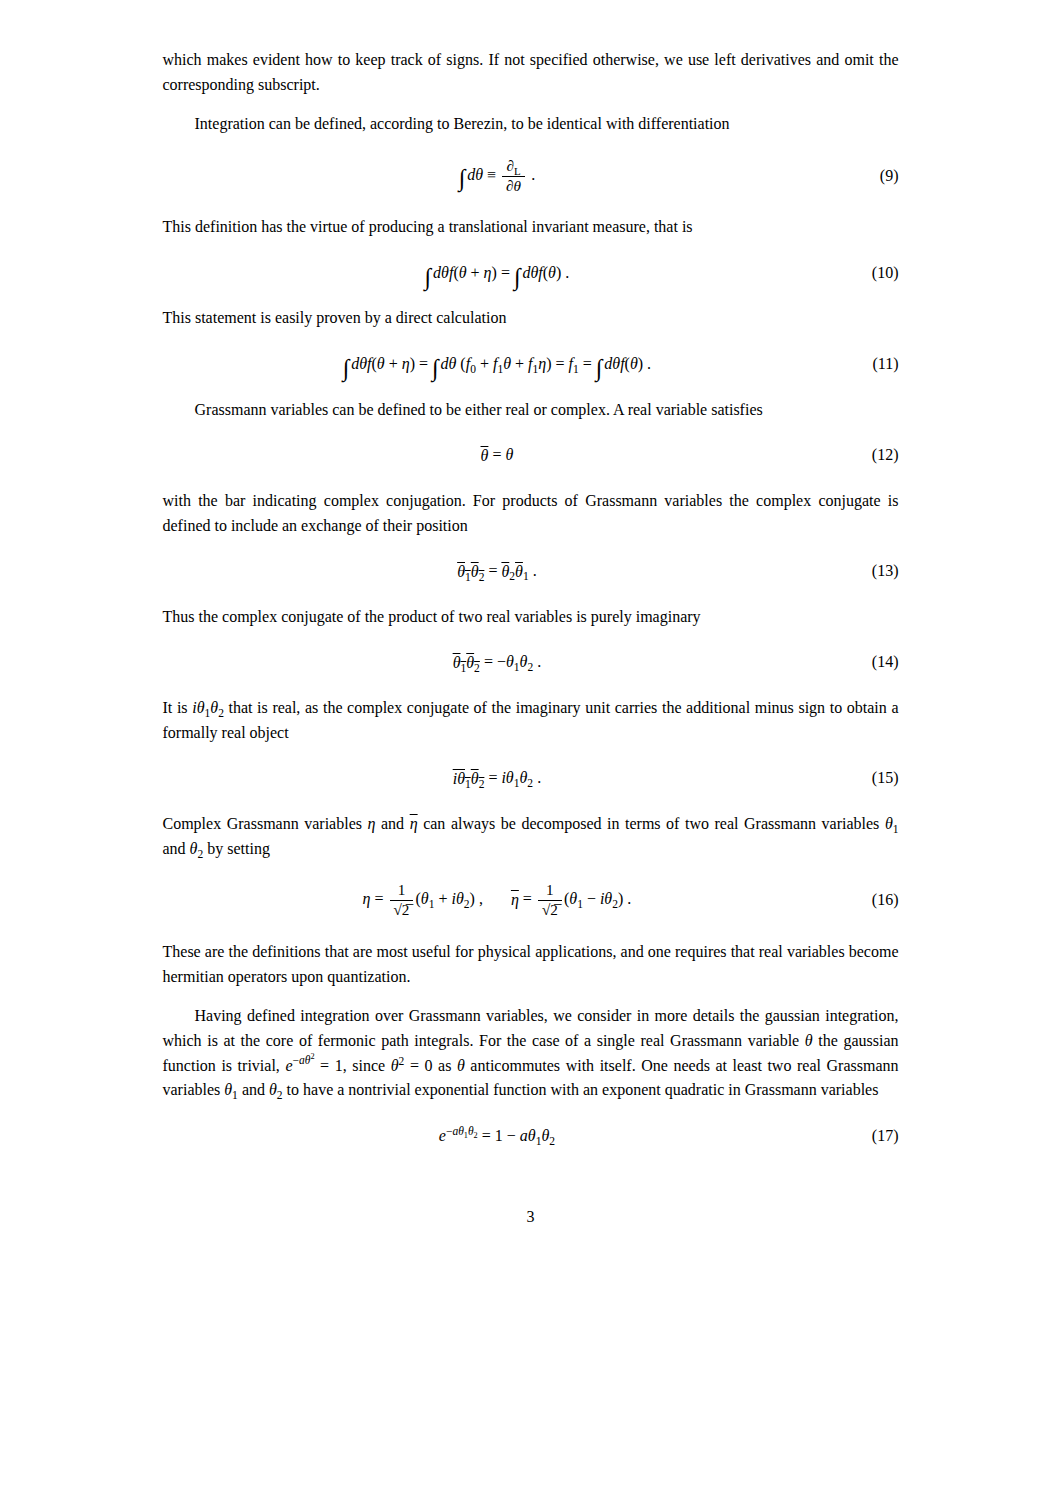which makes evident how to keep track of signs. If not specified otherwise, we use left derivatives and omit the corresponding subscript.
Integration can be defined, according to Berezin, to be identical with differentiation
∫dθ ≡ ∂L∂θ .
(9)
This definition has the virtue of producing a translational invariant measure, that is
∫dθf(θ + η) = ∫dθf(θ) .
(10)
This statement is easily proven by a direct calculation
∫dθf(θ + η) = ∫dθ (f0 + f1θ + f1η) = f1 = ∫dθf(θ) .
(11)
Grassmann variables can be defined to be either real or complex. A real variable satisfies
θ = θ
(12)
with the bar indicating complex conjugation. For products of Grassmann variables the complex conjugate is defined to include an exchange of their position
θ1θ2 = θ2θ1 .
(13)
Thus the complex conjugate of the product of two real variables is purely imaginary
θ1θ2 = −θ1θ2 .
(14)
It is iθ1θ2 that is real, as the complex conjugate of the imaginary unit carries the additional minus sign to obtain a formally real object
iθ1θ2 = iθ1θ2 .
(15)
Complex Grassmann variables η and η can always be decomposed in terms of two real Grassmann variables θ1 and θ2 by setting
η = 1√2̅(θ1 + iθ2) , η = 1√2̅(θ1 − iθ2) .
(16)
These are the definitions that are most useful for physical applications, and one requires that real variables become hermitian operators upon quantization.
Having defined integration over Grassmann variables, we consider in more details the gaussian integration, which is at the core of fermonic path integrals. For the case of a single real Grassmann variable θ the gaussian function is trivial, e−aθ2 = 1, since θ2 = 0 as θ anticommutes with itself. One needs at least two real Grassmann variables θ1 and θ2 to have a nontrivial exponential function with an exponent quadratic in Grassmann variables
e−aθ1θ2 = 1 − aθ1θ2
(17)
3